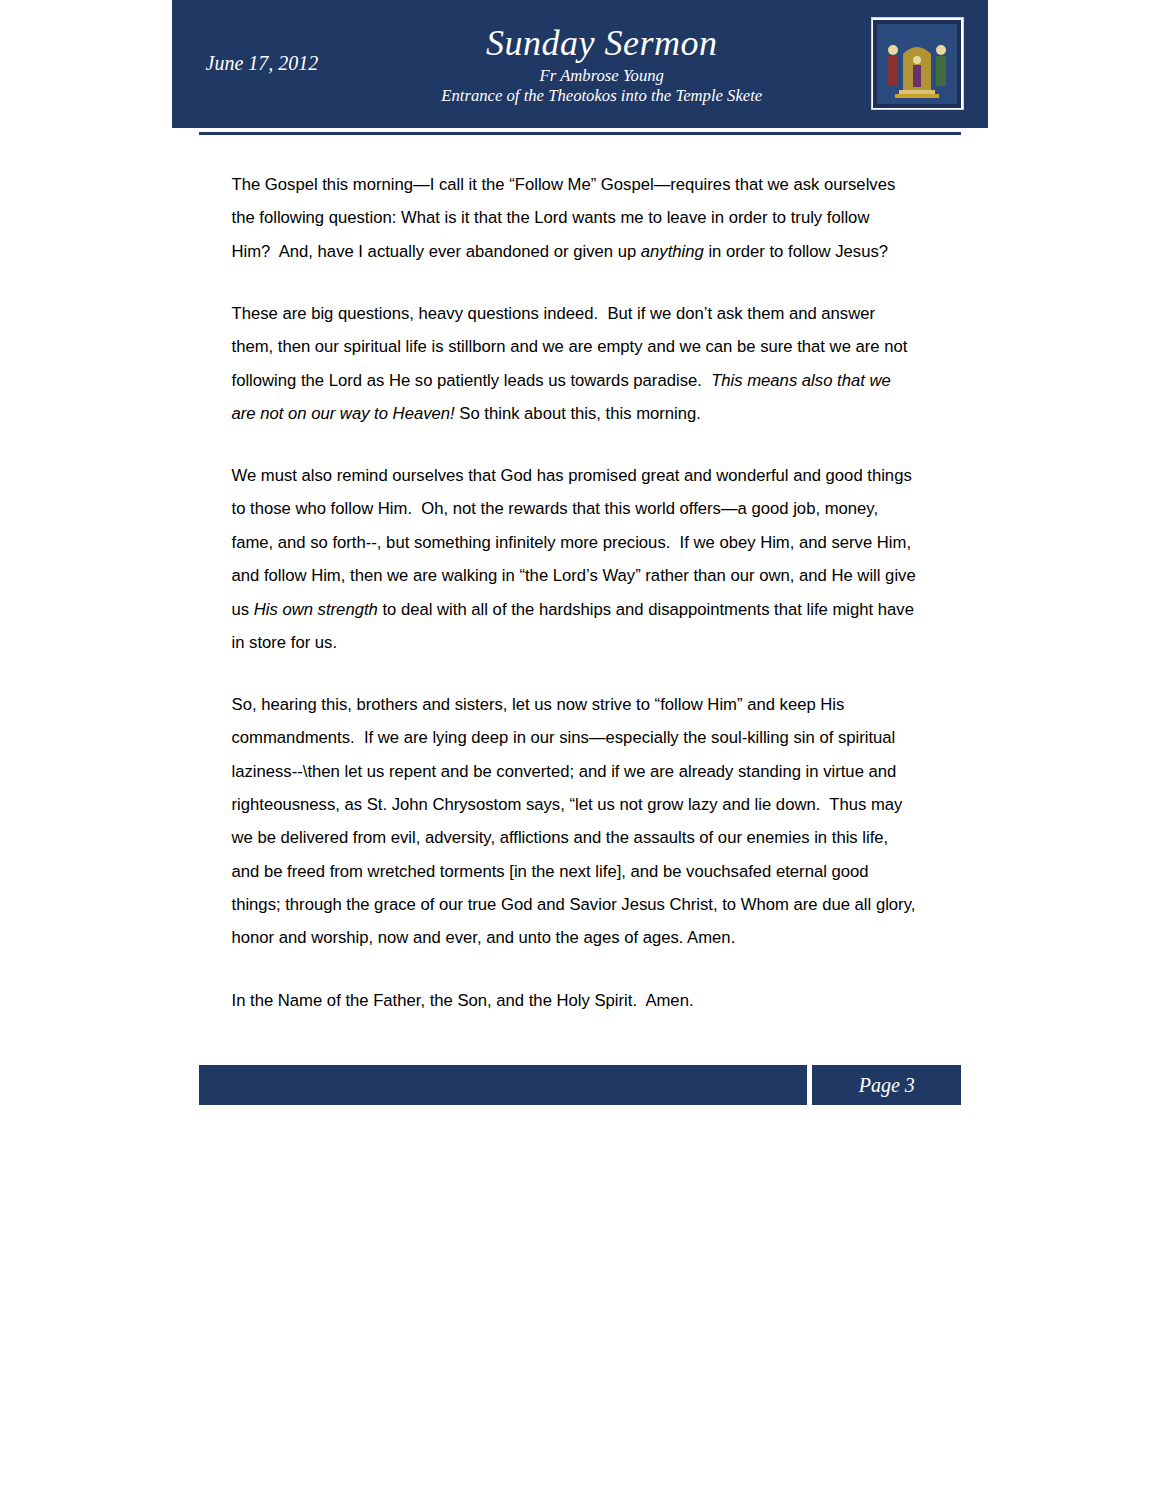June 17, 2012
Sunday Sermon
Fr Ambrose Young
Entrance of the Theotokos into the Temple Skete
The Gospel this morning—I call it the “Follow Me” Gospel—requires that we ask ourselves the following question: What is it that the Lord wants me to leave in order to truly follow Him? And, have I actually ever abandoned or given up anything in order to follow Jesus?
These are big questions, heavy questions indeed. But if we don’t ask them and answer them, then our spiritual life is stillborn and we are empty and we can be sure that we are not following the Lord as He so patiently leads us towards paradise. This means also that we are not on our way to Heaven! So think about this, this morning.
We must also remind ourselves that God has promised great and wonderful and good things to those who follow Him. Oh, not the rewards that this world offers—a good job, money, fame, and so forth--, but something infinitely more precious. If we obey Him, and serve Him, and follow Him, then we are walking in “the Lord’s Way” rather than our own, and He will give us His own strength to deal with all of the hardships and disappointments that life might have in store for us.
So, hearing this, brothers and sisters, let us now strive to “follow Him” and keep His commandments. If we are lying deep in our sins—especially the soul-killing sin of spiritual laziness--\then let us repent and be converted; and if we are already standing in virtue and righteousness, as St. John Chrysostom says, “let us not grow lazy and lie down. Thus may we be delivered from evil, adversity, afflictions and the assaults of our enemies in this life, and be freed from wretched torments [in the next life], and be vouchsafed eternal good things; through the grace of our true God and Savior Jesus Christ, to Whom are due all glory, honor and worship, now and ever, and unto the ages of ages. Amen.
In the Name of the Father, the Son, and the Holy Spirit. Amen.
Page 3